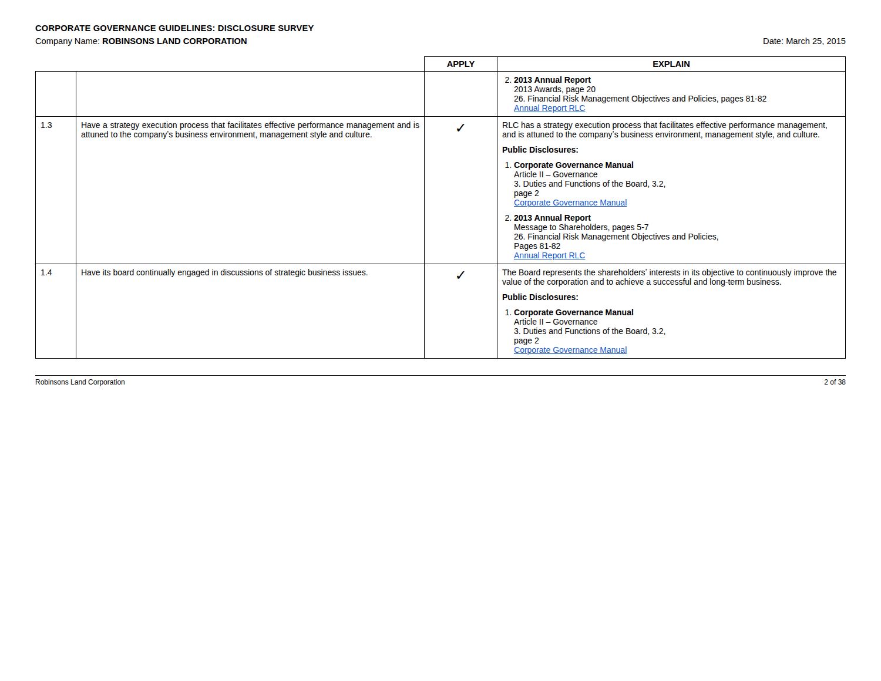CORPORATE GOVERNANCE GUIDELINES: DISCLOSURE SURVEY
Company Name: ROBINSONS LAND CORPORATION
Date: March 25, 2015
| | APPLY | EXPLAIN |
| --- | --- | --- |
| | | | 2013 Annual Report 2013 Awards, page 20 26. Financial Risk Management Objectives and Policies, pages 81-82 Annual Report RLC |
| 1.3 | Have a strategy execution process that facilitates effective performance management and is attuned to the companyʼs business environment, management style and culture. | ✓ | RLC has a strategy execution process that facilitates effective performance management, and is attuned to the companyʼs business environment, management style, and culture. Public Disclosures: Corporate Governance Manual Article II – Governance 3. Duties and Functions of the Board, 3.2, page 2 Corporate Governance Manual 2013 Annual Report Message to Shareholders, pages 5-7 26. Financial Risk Management Objectives and Policies, Pages 81-82 Annual Report RLC |
| 1.4 | Have its board continually engaged in discussions of strategic business issues. | ✓ | The Board represents the shareholdersʼ interests in its objective to continuously improve the value of the corporation and to achieve a successful and long-term business. Public Disclosures: Corporate Governance Manual Article II – Governance 3. Duties and Functions of the Board, 3.2, page 2 Corporate Governance Manual |
Robinsons Land Corporation
2 of 38